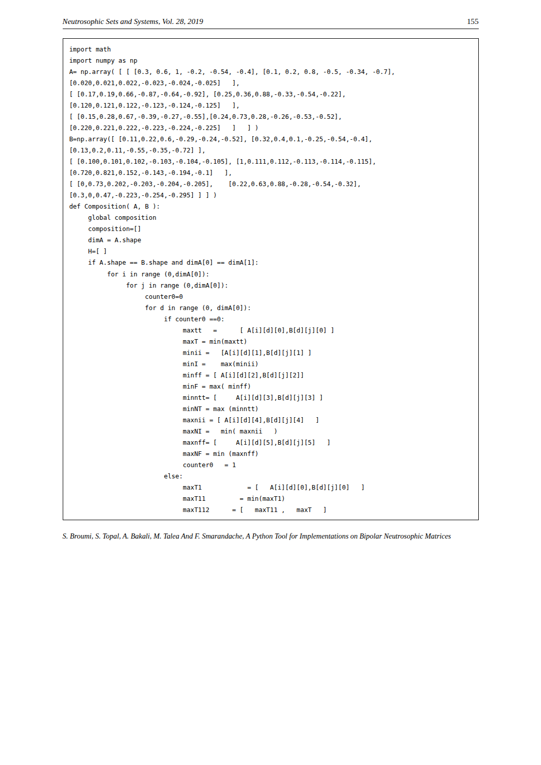Neutrosophic Sets and Systems, Vol. 28, 2019 155
import math import numpy as np A= np.array( [ [ [0.3, 0.6, 1, -0.2, -0.54, -0.4], [0.1, 0.2, 0.8, -0.5, -0.34, -0.7], [0.020,0.021,0.022,-0.023,-0.024,-0.025] ], [ [0.17,0.19,0.66,-0.87,-0.64,-0.92], [0.25,0.36,0.88,-0.33,-0.54,-0.22], [0.120,0.121,0.122,-0.123,-0.124,-0.125] ], [ [0.15,0.28,0.67,-0.39,-0.27,-0.55],[0.24,0.73,0.28,-0.26,-0.53,-0.52], [0.220,0.221,0.222,-0.223,-0.224,-0.225] ] ] ) B=np.array([ [0.11,0.22,0.6,-0.29,-0.24,-0.52], [0.32,0.4,0.1,-0.25,-0.54,-0.4], [0.13,0.2,0.11,-0.55,-0.35,-0.72] ], [ [0.100,0.101,0.102,-0.103,-0.104,-0.105], [1,0.111,0.112,-0.113,-0.114,-0.115], [0.720,0.821,0.152,-0.143,-0.194,-0.1] ], [ [0,0.73,0.202,-0.203,-0.204,-0.205], [0.22,0.63,0.88,-0.28,-0.54,-0.32], [0.3,0,0.47,-0.223,-0.254,-0.295] ] ] ) def Composition( A, B ): global composition composition=[] dimA = A.shape H=[ ] if A.shape == B.shape and dimA[0] == dimA[1]: for i in range (0,dimA[0]): for j in range (0,dimA[0]): counter0=0 for d in range (0, dimA[0]): if counter0 ==0: maxtt = [ A[i][d][0],B[d][j][0] ] maxT = min(maxtt) minii = [A[i][d][1],B[d][j][1] ] minI = max(minii) minff = [ A[i][d][2],B[d][j][2]] minF = max( minff) minntt= [ A[i][d][3],B[d][j][3] ] minNT = max (minntt) maxnii = [ A[i][d][4],B[d][j][4] ] maxNI = min( maxnii ) maxnff= [ A[i][d][5],B[d][j][5] ] maxNF = min (maxnff) counter0 = 1 else: maxT1 = [ A[i][d][0],B[d][j][0] ] maxT11 = min(maxT1) maxT112 = [ maxT11 , maxT ]
S. Broumi, S. Topal, A. Bakali, M. Talea And F. Smarandache, A Python Tool for Implementations on Bipolar Neutrosophic Matrices